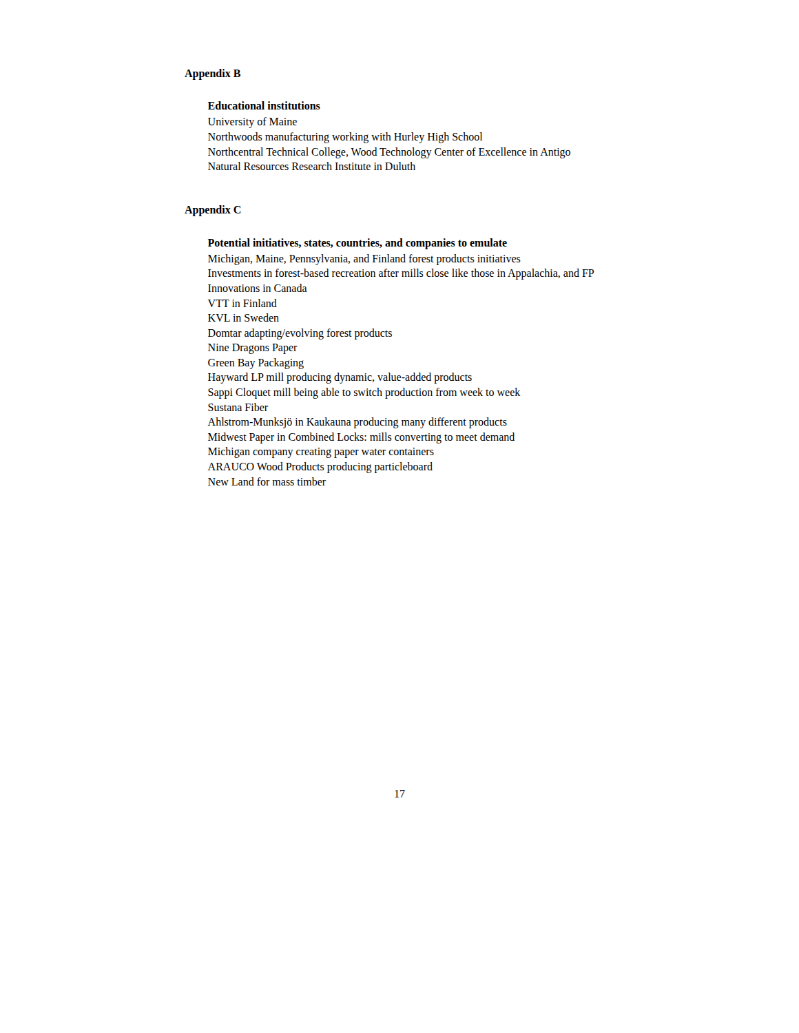Appendix B
Educational institutions
University of Maine
Northwoods manufacturing working with Hurley High School
Northcentral Technical College, Wood Technology Center of Excellence in Antigo
Natural Resources Research Institute in Duluth
Appendix C
Potential initiatives, states, countries, and companies to emulate
Michigan, Maine, Pennsylvania, and Finland forest products initiatives
Investments in forest-based recreation after mills close like those in Appalachia, and FP Innovations in Canada
VTT in Finland
KVL in Sweden
Domtar adapting/evolving forest products
Nine Dragons Paper
Green Bay Packaging
Hayward LP mill producing dynamic, value-added products
Sappi Cloquet mill being able to switch production from week to week
Sustana Fiber
Ahlstrom-Munksjö in Kaukauna producing many different products
Midwest Paper in Combined Locks: mills converting to meet demand
Michigan company creating paper water containers
ARAUCO Wood Products producing particleboard
New Land for mass timber
17